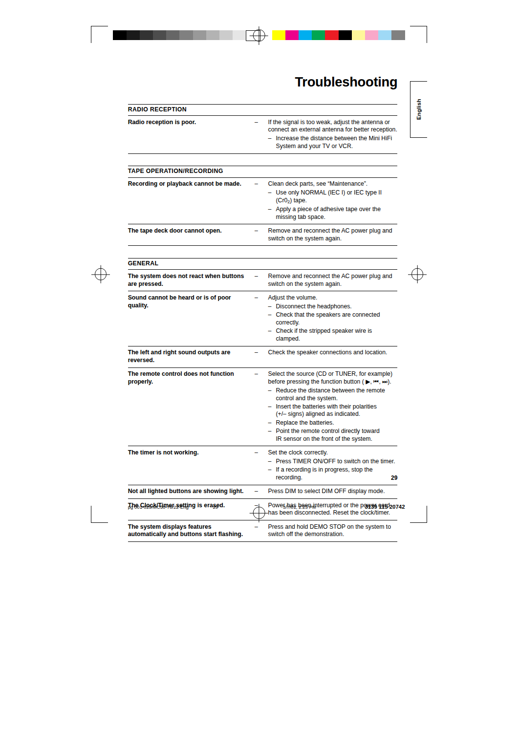English
Troubleshooting
| RADIO RECEPTION |
| Radio reception is poor. | – | If the signal is too weak, adjust the antenna or connect an external antenna for better reception. Increase the distance between the Mini HiFi System and your TV or VCR. |
| TAPE OPERATION/RECORDING |
| Recording or playback cannot be made. | – | Clean deck parts, see “Maintenance”. Use only NORMAL (IEC I) or IEC type II (Cr0 2 ) tape. Apply a piece of adhesive tape over the missing tab space. |
| The tape deck door cannot open. | – | Remove and reconnect the AC power plug and switch on the system again. |
| GENERAL |
| The system does not react when buttons are pressed. | – | Remove and reconnect the AC power plug and switch on the system again. |
| Sound cannot be heard or is of poor quality. | – | Adjust the volume. Disconnect the headphones. Check that the speakers are connected correctly. Check if the stripped speaker wire is clamped. |
| The left and right sound outputs are reversed. | – | Check the speaker connections and location. |
| The remote control does not function properly. | – | Select the source (CD or TUNER, for example) before pressing the function button ( ▶ , ⏮ , ⏭ ). Reduce the distance between the remote control and the system. Insert the batteries with their polarities (+/– signs) aligned as indicated. Replace the batteries. Point the remote control directly toward IR sensor on the front of the system. |
| The timer is not working. | – | Set the clock correctly. Press TIMER ON/OFF to switch on the timer. If a recording is in progress, stop the recording. |
| Not all lighted buttons are showing light. | – | Press DIM to select DIM OFF display mode. |
| The Clock/Timer setting is erased. | – | Power has been interrupted or the power cord has been disconnected. Reset the clock/timer. |
| The system displays features automatically and buttons start flashing. | – | Press and hold DEMO STOP on the system to switch off the demonstration. |
29
pg 001-029/MC50-70/22-Eng
29
3/7/01, 2:23 PM
3139 115 20742